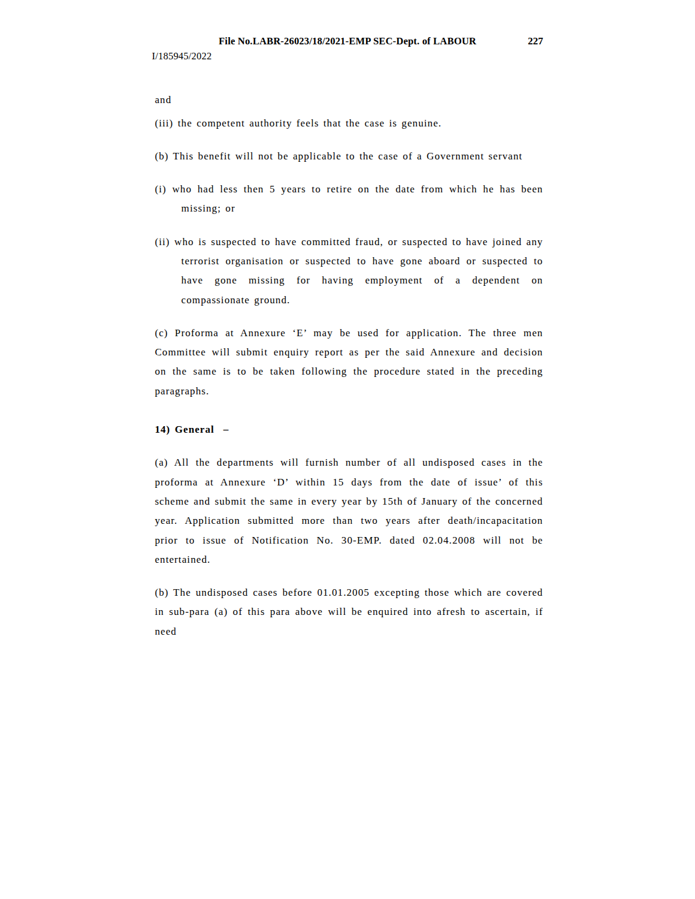File No.LABR-26023/18/2021-EMP SEC-Dept. of LABOUR
227
I/185945/2022
and
(iii) the competent authority feels that the case is genuine.
(b) This benefit will not be applicable to the case of a Government servant
(i) who had less then 5 years to retire on the date from which he has been missing; or
(ii) who is suspected to have committed fraud, or suspected to have joined any terrorist organisation or suspected to have gone aboard or suspected to have gone missing for having employment of a dependent on compassionate ground.
(c) Proforma at Annexure ‘E’ may be used for application. The three men Committee will submit enquiry report as per the said Annexure and decision on the same is to be taken following the procedure stated in the preceding paragraphs.
14) General –
(a) All the departments will furnish number of all undisposed cases in the proforma at Annexure ‘D’ within 15 days from the date of issue’ of this scheme and submit the same in every year by 15th of January of the concerned year. Application submitted more than two years after death/incapacitation prior to issue of Notification No. 30-EMP. dated 02.04.2008 will not be entertained.
(b) The undisposed cases before 01.01.2005 excepting those which are covered in sub-para (a) of this para above will be enquired into afresh to ascertain, if need